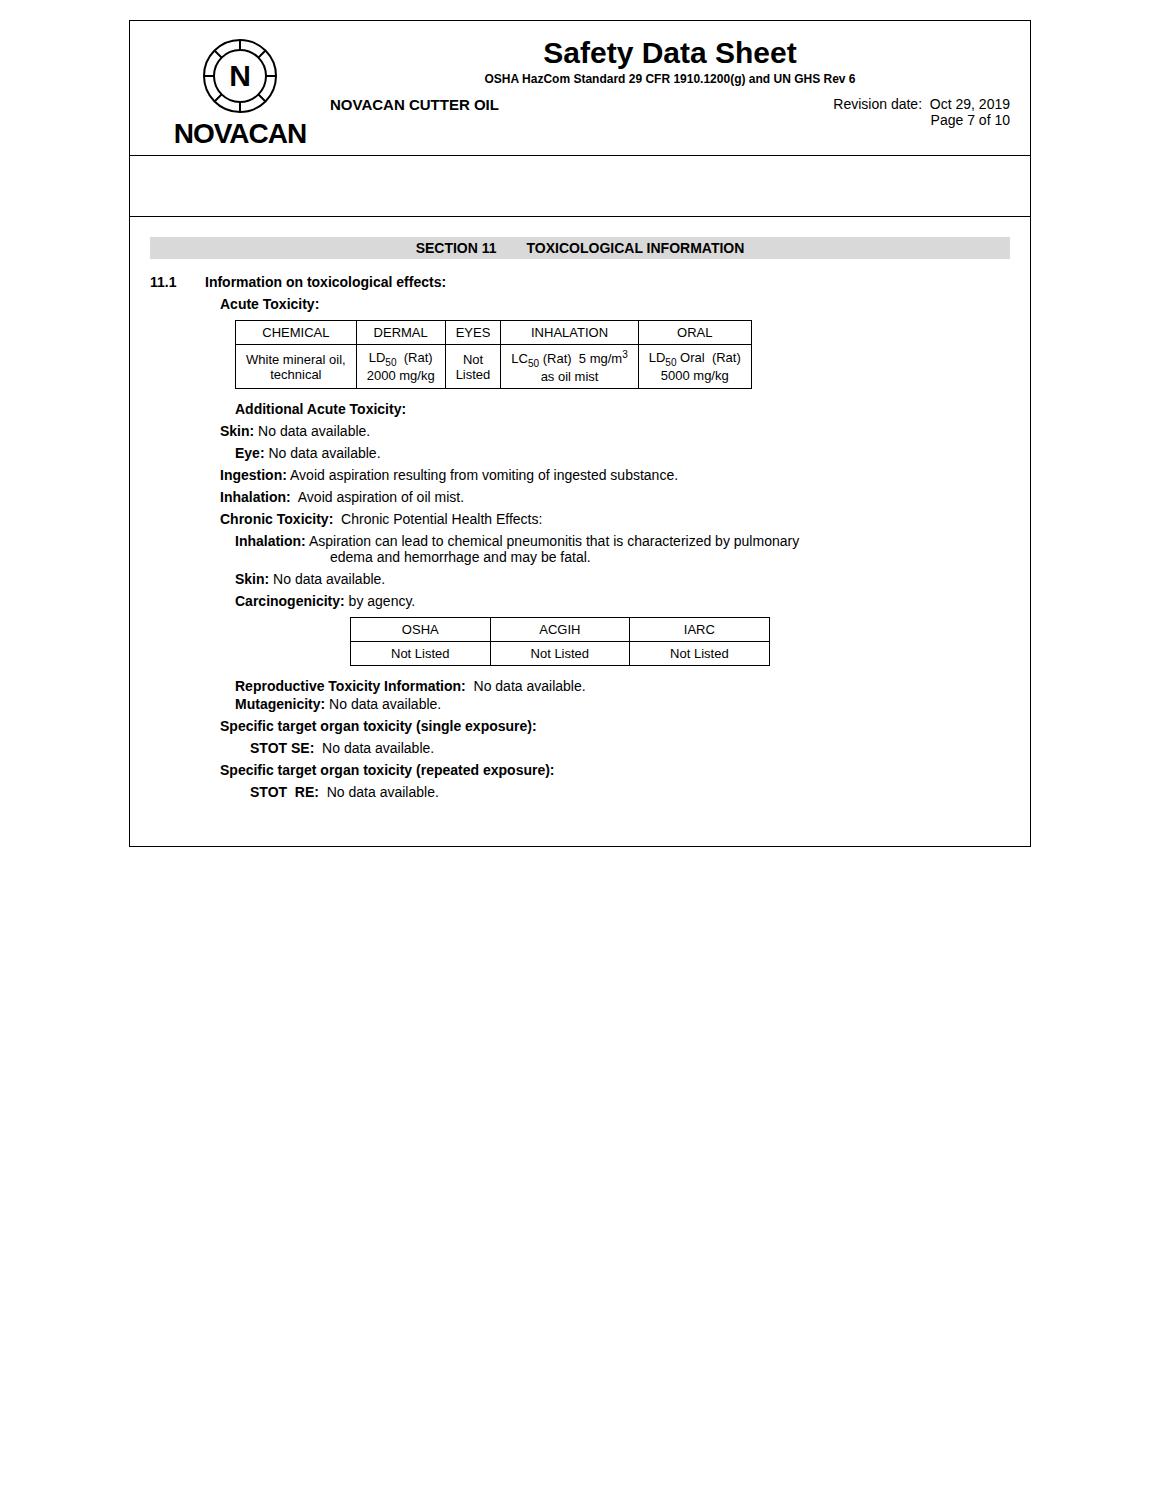N
NOVACAN
Safety Data Sheet
OSHA HazCom Standard 29 CFR 1910.1200(g) and UN GHS Rev 6
NOVACAN CUTTER OIL
Revision date: Oct 29, 2019
Page 7 of 10
SECTION 11 TOXICOLOGICAL INFORMATION
11.1 Information on toxicological effects:
Acute Toxicity:
| CHEMICAL | DERMAL | EYES | INHALATION | ORAL |
| --- | --- | --- | --- | --- |
| White mineral oil, technical | LD 50 (Rat) 2000 mg/kg | Not Listed | LC 50 (Rat) 5 mg/m 3 as oil mist | LD 50 Oral (Rat) 5000 mg/kg |
Additional Acute Toxicity:
Skin: No data available.
Eye: No data available.
Ingestion: Avoid aspiration resulting from vomiting of ingested substance.
Inhalation: Avoid aspiration of oil mist.
Chronic Toxicity: Chronic Potential Health Effects:
Inhalation: Aspiration can lead to chemical pneumonitis that is characterized by pulmonary
edema and hemorrhage and may be fatal.
Skin: No data available.
Carcinogenicity: by agency.
| OSHA | ACGIH | IARC |
| --- | --- | --- |
| Not Listed | Not Listed | Not Listed |
Reproductive Toxicity Information: No data available.
Mutagenicity: No data available.
Specific target organ toxicity (single exposure):
STOT SE: No data available.
Specific target organ toxicity (repeated exposure):
STOT RE: No data available.